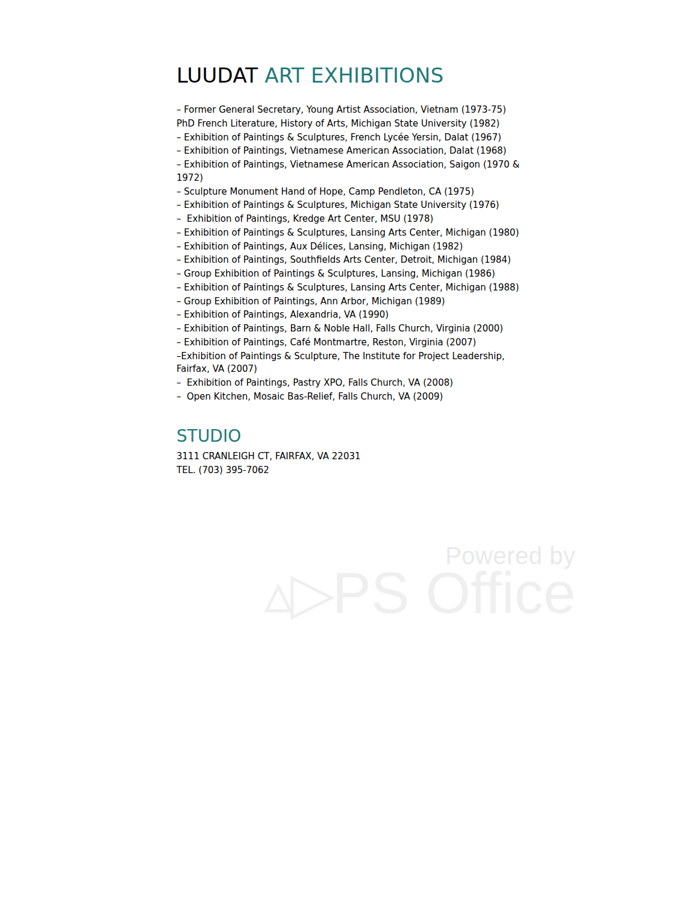LUUDAT ART EXHIBITIONS
– Former General Secretary, Young Artist Association, Vietnam (1973-75)
PhD French Literature, History of Arts, Michigan State University (1982)
– Exhibition of Paintings & Sculptures, French Lycée Yersin, Dalat (1967)
– Exhibition of Paintings, Vietnamese American Association, Dalat (1968)
– Exhibition of Paintings, Vietnamese American Association, Saigon (1970 & 1972)
– Sculpture Monument Hand of Hope, Camp Pendleton, CA (1975)
– Exhibition of Paintings & Sculptures, Michigan State University (1976)
– Exhibition of Paintings, Kredge Art Center, MSU (1978)
– Exhibition of Paintings & Sculptures, Lansing Arts Center, Michigan (1980)
– Exhibition of Paintings, Aux Délices, Lansing, Michigan (1982)
– Exhibition of Paintings, Southfields Arts Center, Detroit, Michigan (1984)
– Group Exhibition of Paintings & Sculptures, Lansing, Michigan (1986)
– Exhibition of Paintings & Sculptures, Lansing Arts Center, Michigan (1988)
– Group Exhibition of Paintings, Ann Arbor, Michigan (1989)
– Exhibition of Paintings, Alexandria, VA (1990)
– Exhibition of Paintings, Barn & Noble Hall, Falls Church, Virginia (2000)
– Exhibition of Paintings, Café Montmartre, Reston, Virginia (2007)
–Exhibition of Paintings & Sculpture, The Institute for Project Leadership, Fairfax, VA (2007)
– Exhibition of Paintings, Pastry XPO, Falls Church, VA (2008)
– Open Kitchen, Mosaic Bas-Relief, Falls Church, VA (2009)
STUDIO
3111 CRANLEIGH CT, FAIRFAX, VA 22031
TEL. (703) 395-7062
Powered by
▵▷PS Office